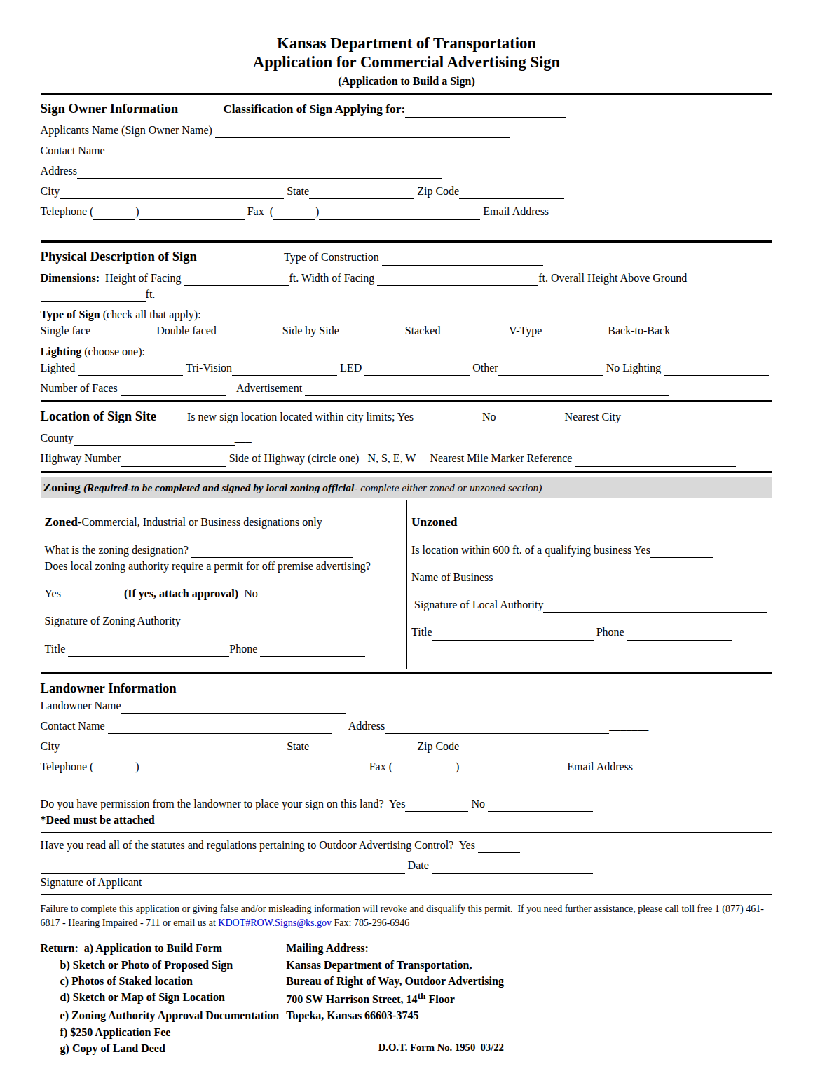Kansas Department of Transportation
Application for Commercial Advertising Sign
(Application to Build a Sign)
Sign Owner Information Classification of Sign Applying for:
Applicants Name (Sign Owner Name)
Contact Name
Address
City State Zip Code
Telephone ( ) Fax ( ) Email Address
Physical Description of Sign Type of Construction
Dimensions: Height of Facing ft. Width of Facing ft. Overall Height Above Ground ft.
Type of Sign (check all that apply):
Single face Double faced Side by Side Stacked V-Type Back-to-Back
Lighting (choose one):
Lighted Tri-Vision LED Other No Lighting
Number of Faces Advertisement
Location of Sign Site Is new sign location located within city limits; Yes No Nearest City
County ___
Highway Number Side of Highway (circle one) N, S, E, W Nearest Mile Marker Reference
Zoning (Required-to be completed and signed by local zoning official- complete either zoned or unzoned section)
| Zoned- Commercial, Industrial or Business designations only What is the zoning designation? Does local zoning authority require a permit for off premise advertising? Yes (If yes, attach approval) No Signature of Zoning Authority Title Phone | Unzoned Is location within 600 ft. of a qualifying business Yes Name of Business Signature of Local Authority Title Phone |
Landowner Information
Landowner Name
Contact Name Address _______
City State Zip Code
Telephone ( ) Fax ( ) Email Address
Do you have permission from the landowner to place your sign on this land? Yes No
*Deed must be attached
Have you read all of the statutes and regulations pertaining to Outdoor Advertising Control? Yes
Date
Signature of Applicant
Failure to complete this application or giving false and/or misleading information will revoke and disqualify this permit. If you need further assistance, please call toll free 1 (877) 461-6817 - Hearing Impaired - 711 or email us at KDOT#ROW.Signs@ks.gov Fax: 785-296-6946
| Return: a) Application to Build Form | Mailing Address: |
| b) Sketch or Photo of Proposed Sign | Kansas Department of Transportation, |
| c) Photos of Staked location | Bureau of Right of Way, Outdoor Advertising |
| d) Sketch or Map of Sign Location | 700 SW Harrison Street, 14 th Floor |
| e) Zoning Authority Approval Documentation | Topeka, Kansas 66603-3745 |
| f) $250 Application Fee | |
| g) Copy of Land Deed | D.O.T. Form No. 1950 03/22 |